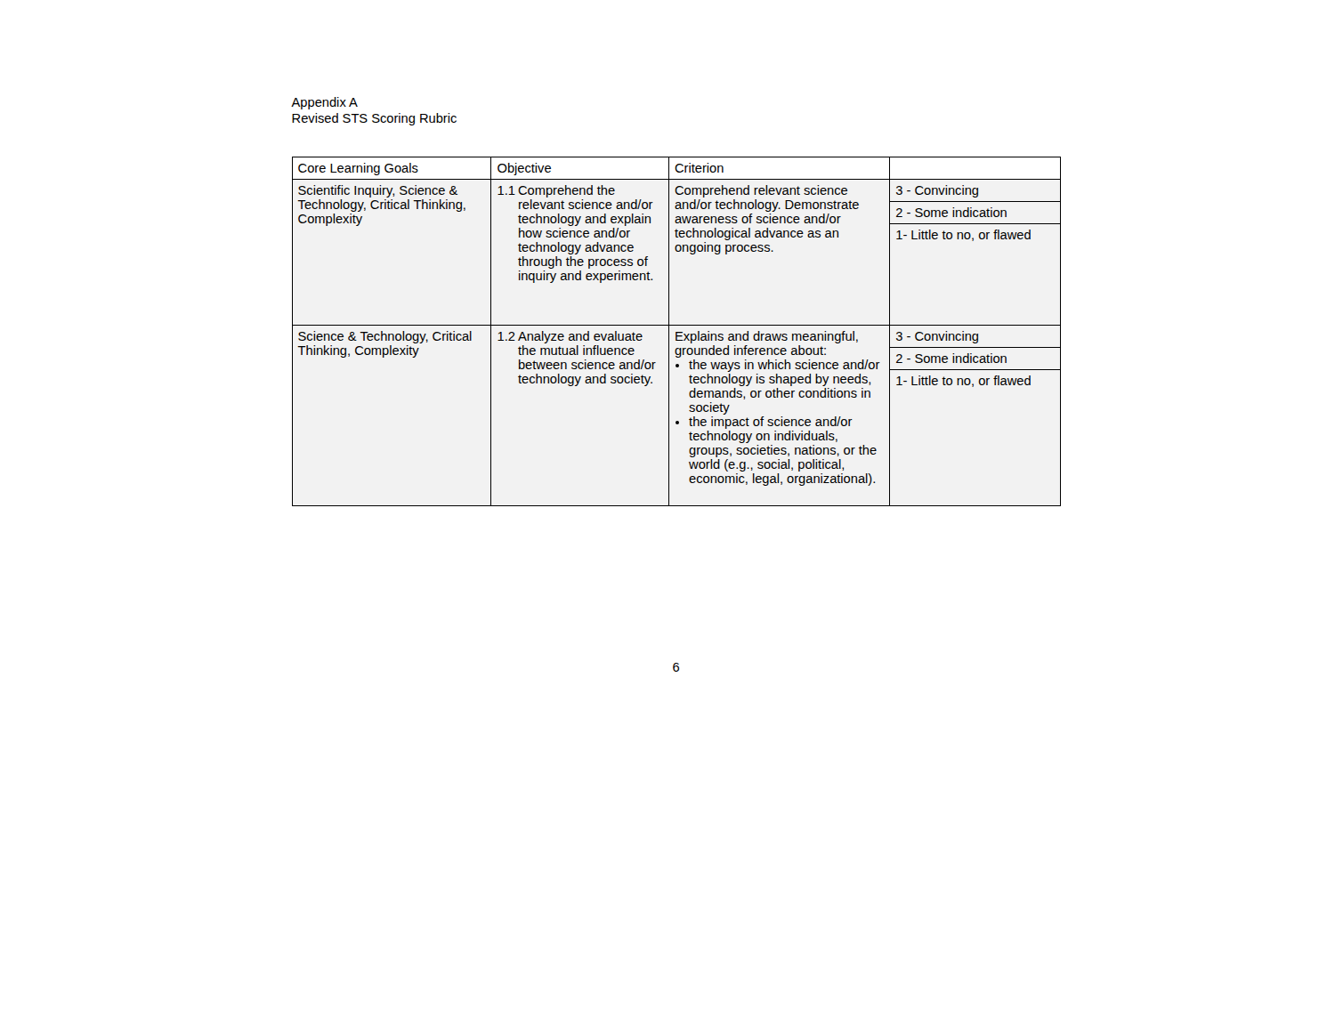Appendix A
Revised STS Scoring Rubric
| Core Learning Goals | Objective | Criterion | |
| --- | --- | --- | --- |
| Scientific Inquiry, Science & Technology, Critical Thinking, Complexity | 1.1 Comprehend the relevant science and/or technology and explain how science and/or technology advance through the process of inquiry and experiment. | Comprehend relevant science and/or technology. Demonstrate awareness of science and/or technological advance as an ongoing process. | / 3 - Convincing / / 2 - Some indication / / 1- Little to no, or flawed / |
| Science & Technology, Critical Thinking, Complexity | 1.2 Analyze and evaluate the mutual influence between science and/or technology and society. | Explains and draws meaningful, grounded inference about: the ways in which science and/or technology is shaped by needs, demands, or other conditions in society the impact of science and/or technology on individuals, groups, societies, nations, or the world (e.g., social, political, economic, legal, organizational). | / 3 - Convincing / / 2 - Some indication / / 1- Little to no, or flawed / |
6